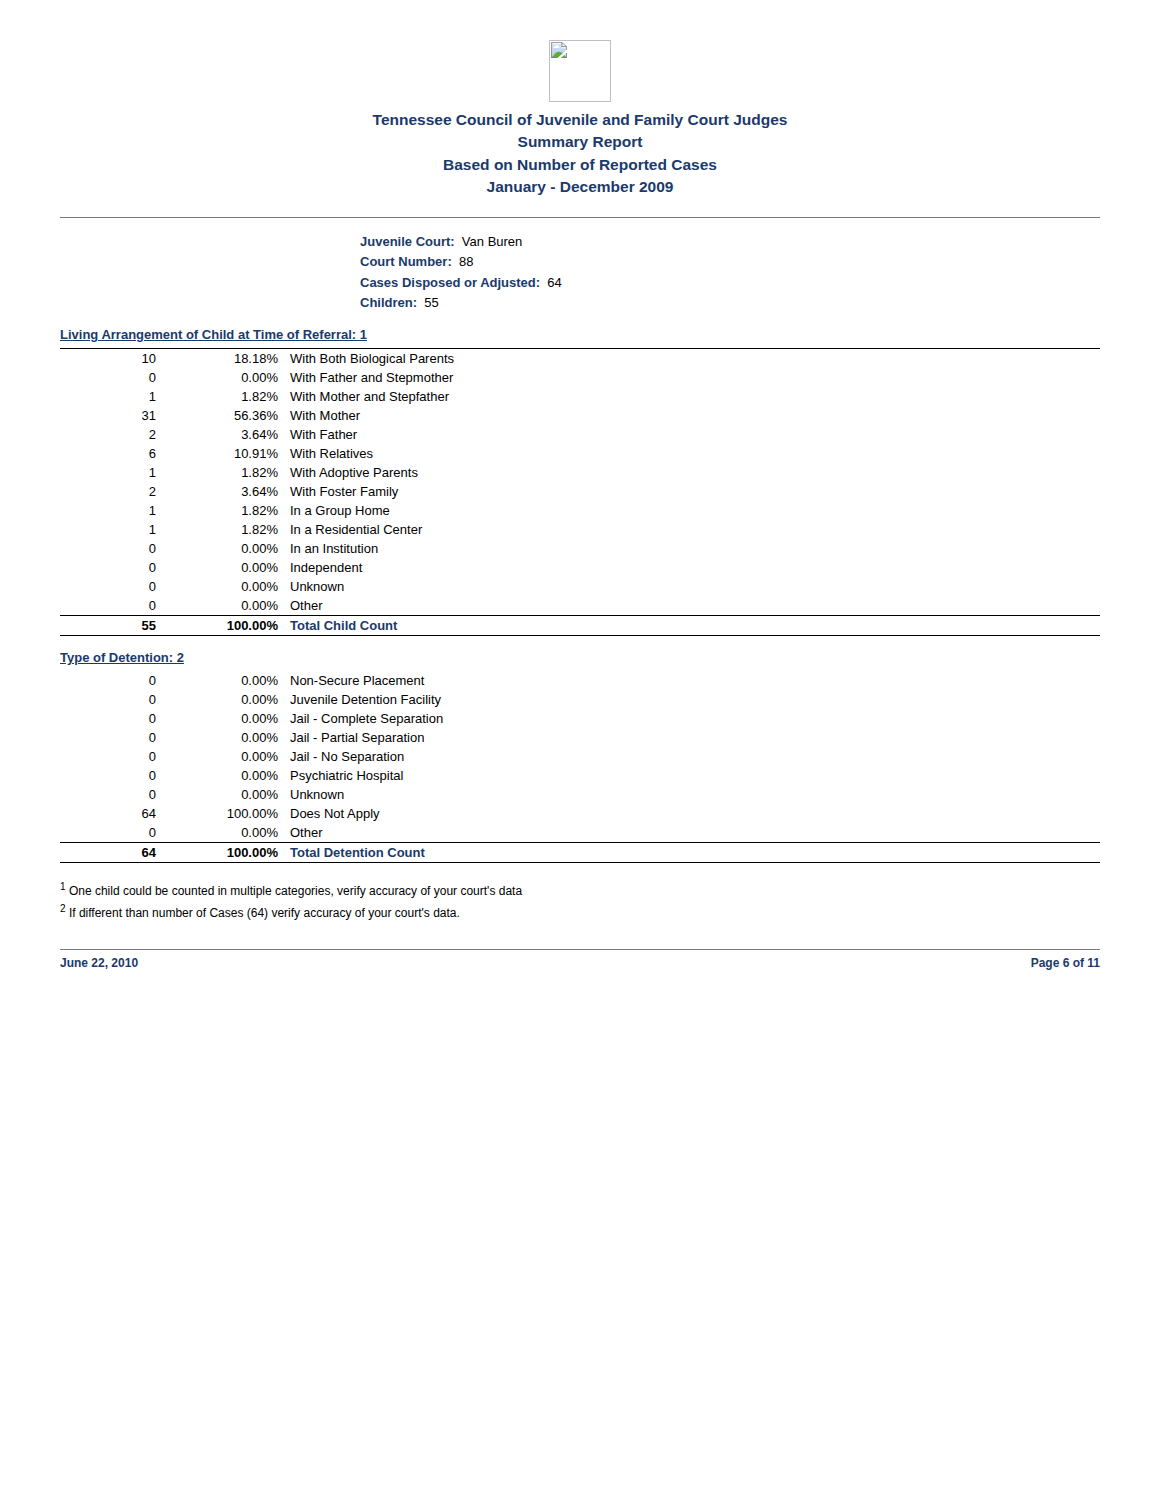Tennessee Council of Juvenile and Family Court Judges
Summary Report
Based on Number of Reported Cases
January - December 2009
Juvenile Court: Van Buren
Court Number: 88
Cases Disposed or Adjusted: 64
Children: 55
Living Arrangement of Child at Time of Referral: 1
| 10 | 18.18% | With Both Biological Parents |
| 0 | 0.00% | With Father and Stepmother |
| 1 | 1.82% | With Mother and Stepfather |
| 31 | 56.36% | With Mother |
| 2 | 3.64% | With Father |
| 6 | 10.91% | With Relatives |
| 1 | 1.82% | With Adoptive Parents |
| 2 | 3.64% | With Foster Family |
| 1 | 1.82% | In a Group Home |
| 1 | 1.82% | In a Residential Center |
| 0 | 0.00% | In an Institution |
| 0 | 0.00% | Independent |
| 0 | 0.00% | Unknown |
| 0 | 0.00% | Other |
| 55 | 100.00% | Total Child Count |
Type of Detention: 2
| 0 | 0.00% | Non-Secure Placement |
| 0 | 0.00% | Juvenile Detention Facility |
| 0 | 0.00% | Jail - Complete Separation |
| 0 | 0.00% | Jail - Partial Separation |
| 0 | 0.00% | Jail - No Separation |
| 0 | 0.00% | Psychiatric Hospital |
| 0 | 0.00% | Unknown |
| 64 | 100.00% | Does Not Apply |
| 0 | 0.00% | Other |
| 64 | 100.00% | Total Detention Count |
1 One child could be counted in multiple categories, verify accuracy of your court's data
2 If different than number of Cases (64) verify accuracy of your court's data.
June 22, 2010 Page 6 of 11